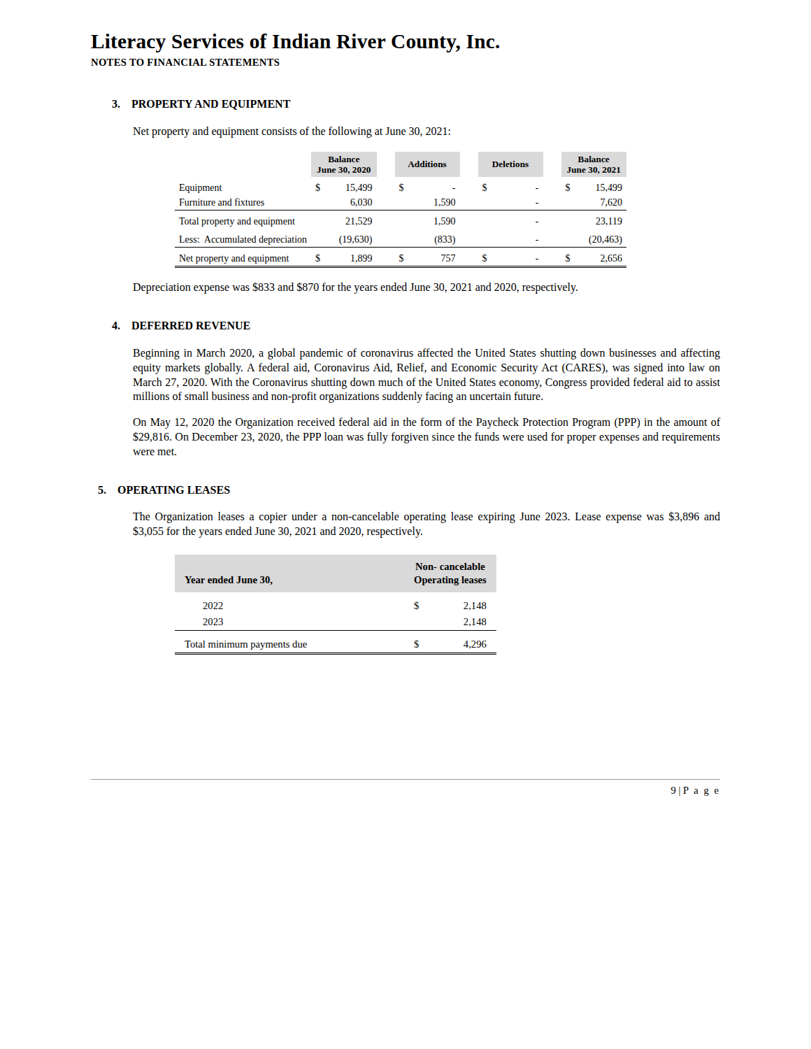Literacy Services of Indian River County, Inc.
NOTES TO FINANCIAL STATEMENTS
3. PROPERTY AND EQUIPMENT
Net property and equipment consists of the following at June 30, 2021:
| | Balance June 30, 2020 | | Additions | | Deletions | | Balance June 30, 2021 |
| --- | --- | --- | --- | --- | --- | --- | --- |
| Equipment | $ | 15,499 | | $ | - | | $ | - | | $ | 15,499 |
| Furniture and fixtures | | 6,030 | | | 1,590 | | | - | | | 7,620 |
| Total property and equipment | | 21,529 | | | 1,590 | | | - | | | 23,119 |
| Less: Accumulated depreciation | | (19,630) | | | (833) | | | - | | | (20,463) |
| Net property and equipment | $ | 1,899 | | $ | 757 | | $ | - | | $ | 2,656 |
Depreciation expense was $833 and $870 for the years ended June 30, 2021 and 2020, respectively.
4. DEFERRED REVENUE
Beginning in March 2020, a global pandemic of coronavirus affected the United States shutting down businesses and affecting equity markets globally. A federal aid, Coronavirus Aid, Relief, and Economic Security Act (CARES), was signed into law on March 27, 2020. With the Coronavirus shutting down much of the United States economy, Congress provided federal aid to assist millions of small business and non-profit organizations suddenly facing an uncertain future.
On May 12, 2020 the Organization received federal aid in the form of the Paycheck Protection Program (PPP) in the amount of $29,816. On December 23, 2020, the PPP loan was fully forgiven since the funds were used for proper expenses and requirements were met.
5. OPERATING LEASES
The Organization leases a copier under a non-cancelable operating lease expiring June 2023. Lease expense was $3,896 and $3,055 for the years ended June 30, 2021 and 2020, respectively.
| Year ended June 30, | Non- cancelable Operating leases |
| --- | --- |
| 2022 | $ | 2,148 |
| 2023 | | 2,148 |
| Total minimum payments due | $ | 4,296 |
9 | P a g e